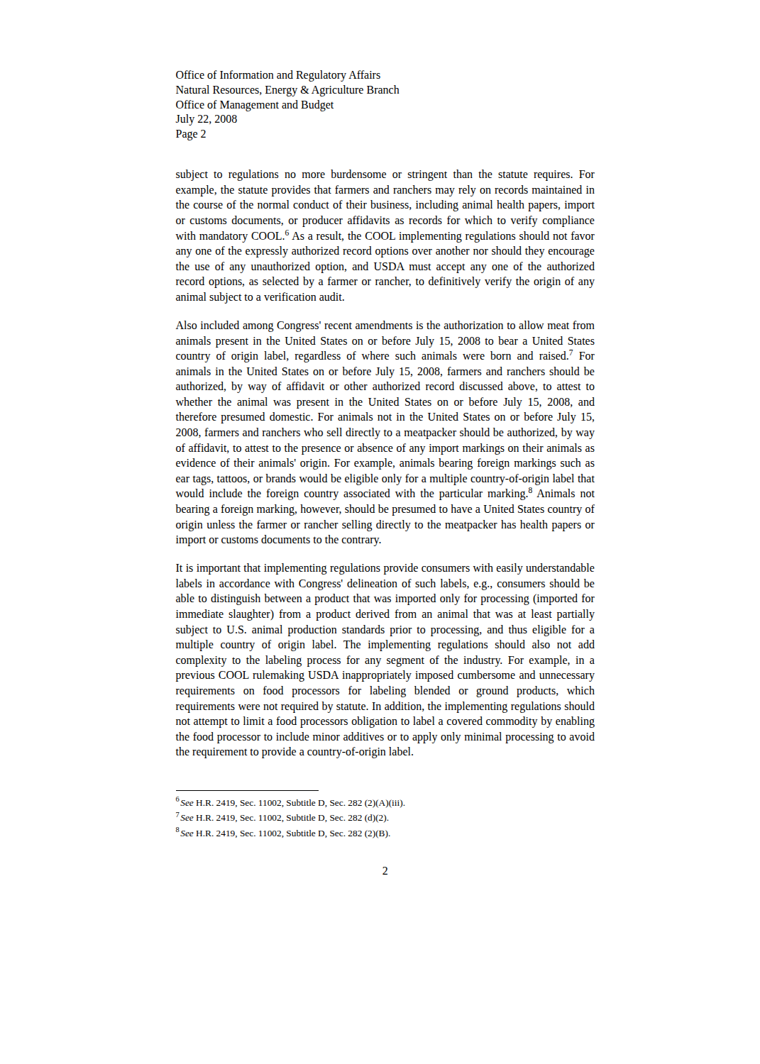Office of Information and Regulatory Affairs
Natural Resources, Energy & Agriculture Branch
Office of Management and Budget
July 22, 2008
Page 2
subject to regulations no more burdensome or stringent than the statute requires. For example, the statute provides that farmers and ranchers may rely on records maintained in the course of the normal conduct of their business, including animal health papers, import or customs documents, or producer affidavits as records for which to verify compliance with mandatory COOL.6 As a result, the COOL implementing regulations should not favor any one of the expressly authorized record options over another nor should they encourage the use of any unauthorized option, and USDA must accept any one of the authorized record options, as selected by a farmer or rancher, to definitively verify the origin of any animal subject to a verification audit.
Also included among Congress' recent amendments is the authorization to allow meat from animals present in the United States on or before July 15, 2008 to bear a United States country of origin label, regardless of where such animals were born and raised.7 For animals in the United States on or before July 15, 2008, farmers and ranchers should be authorized, by way of affidavit or other authorized record discussed above, to attest to whether the animal was present in the United States on or before July 15, 2008, and therefore presumed domestic. For animals not in the United States on or before July 15, 2008, farmers and ranchers who sell directly to a meatpacker should be authorized, by way of affidavit, to attest to the presence or absence of any import markings on their animals as evidence of their animals' origin. For example, animals bearing foreign markings such as ear tags, tattoos, or brands would be eligible only for a multiple country-of-origin label that would include the foreign country associated with the particular marking.8 Animals not bearing a foreign marking, however, should be presumed to have a United States country of origin unless the farmer or rancher selling directly to the meatpacker has health papers or import or customs documents to the contrary.
It is important that implementing regulations provide consumers with easily understandable labels in accordance with Congress' delineation of such labels, e.g., consumers should be able to distinguish between a product that was imported only for processing (imported for immediate slaughter) from a product derived from an animal that was at least partially subject to U.S. animal production standards prior to processing, and thus eligible for a multiple country of origin label. The implementing regulations should also not add complexity to the labeling process for any segment of the industry. For example, in a previous COOL rulemaking USDA inappropriately imposed cumbersome and unnecessary requirements on food processors for labeling blended or ground products, which requirements were not required by statute. In addition, the implementing regulations should not attempt to limit a food processors obligation to label a covered commodity by enabling the food processor to include minor additives or to apply only minimal processing to avoid the requirement to provide a country-of-origin label.
6 See H.R. 2419, Sec. 11002, Subtitle D, Sec. 282 (2)(A)(iii).
7 See H.R. 2419, Sec. 11002, Subtitle D, Sec. 282 (d)(2).
8 See H.R. 2419, Sec. 11002, Subtitle D, Sec. 282 (2)(B).
2